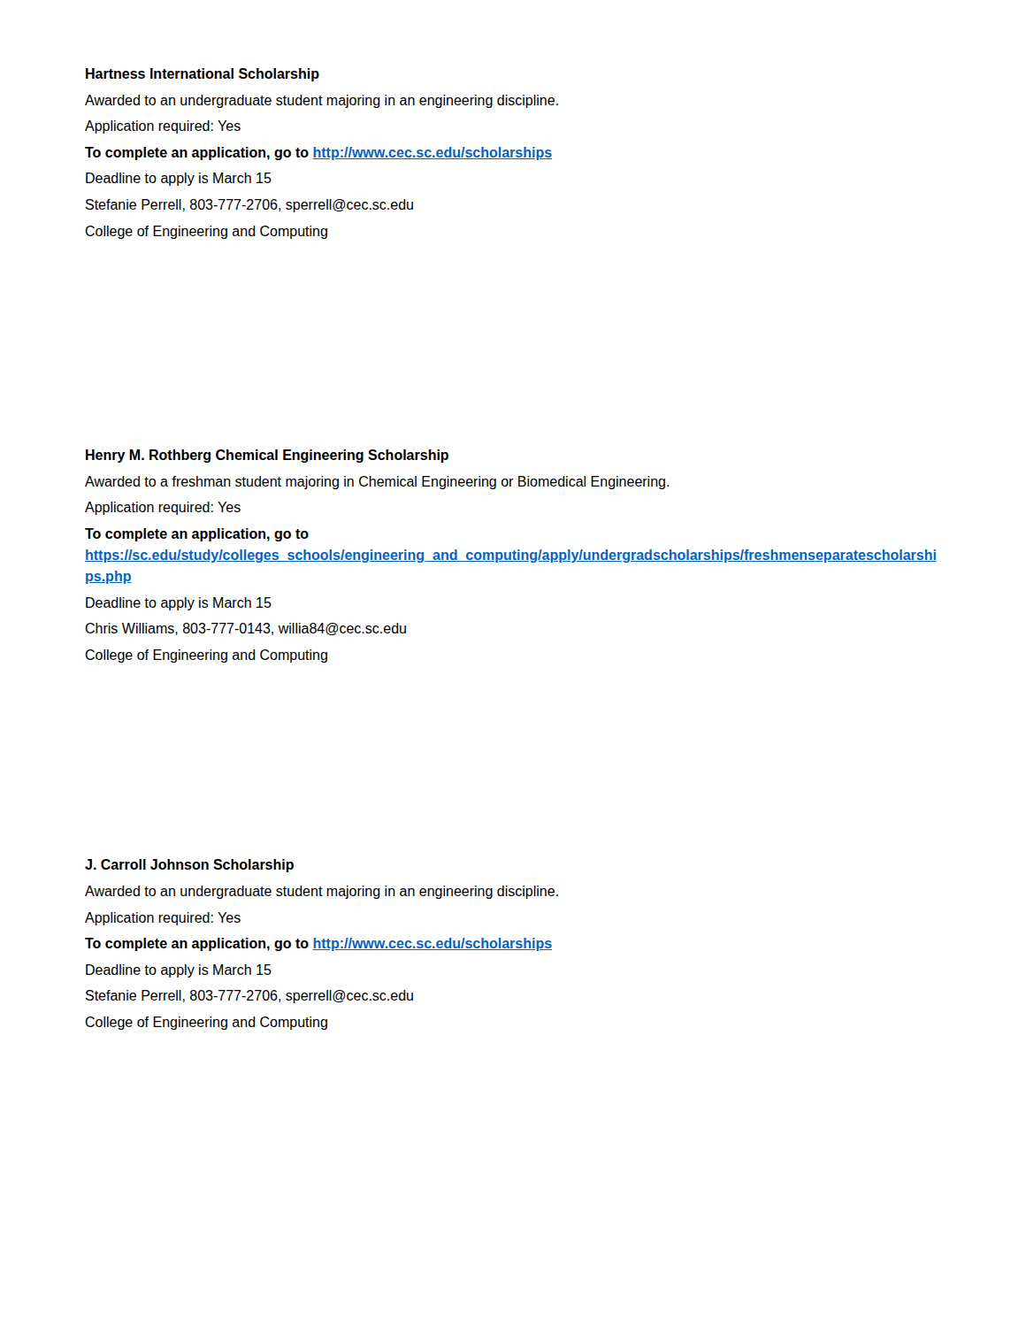Hartness International Scholarship
Awarded to an undergraduate student majoring in an engineering discipline.
Application required: Yes
To complete an application, go to http://www.cec.sc.edu/scholarships
Deadline to apply is March 15
Stefanie Perrell, 803-777-2706, sperrell@cec.sc.edu
College of Engineering and Computing
Henry M. Rothberg Chemical Engineering Scholarship
Awarded to a freshman student majoring in Chemical Engineering or Biomedical Engineering.
Application required: Yes
To complete an application, go to
https://sc.edu/study/colleges_schools/engineering_and_computing/apply/undergradscholarships/freshmenseparatescholarships.php
Deadline to apply is March 15
Chris Williams, 803-777-0143, willia84@cec.sc.edu
College of Engineering and Computing
J. Carroll Johnson Scholarship
Awarded to an undergraduate student majoring in an engineering discipline.
Application required: Yes
To complete an application, go to http://www.cec.sc.edu/scholarships
Deadline to apply is March 15
Stefanie Perrell, 803-777-2706, sperrell@cec.sc.edu
College of Engineering and Computing